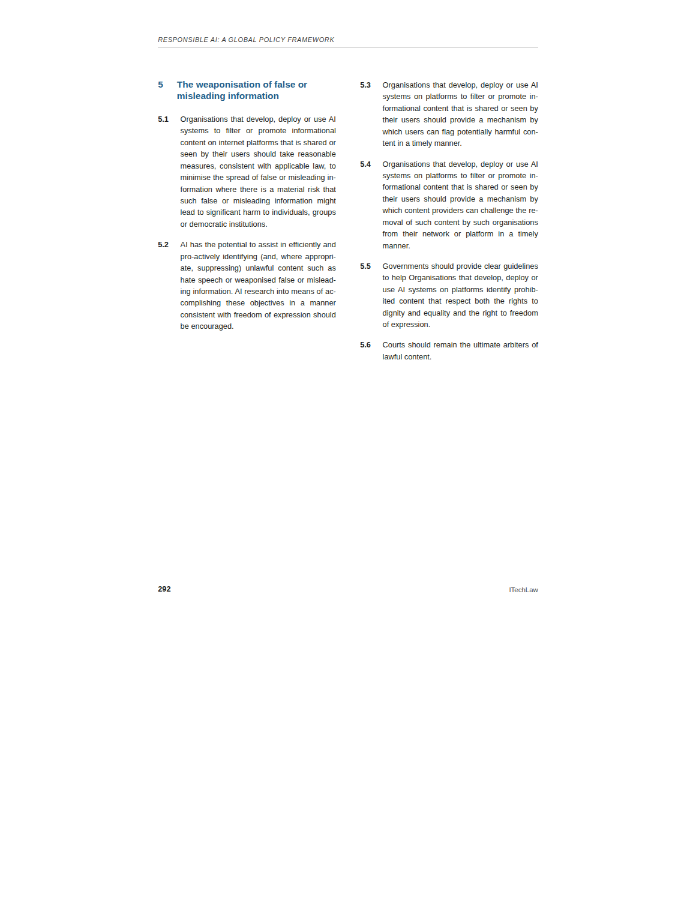Responsible AI: A Global Policy Framework
5 The weaponisation of false or misleading information
5.1 Organisations that develop, deploy or use AI systems to filter or promote informational content on internet platforms that is shared or seen by their users should take reasonable measures, consistent with applicable law, to minimise the spread of false or misleading information where there is a material risk that such false or misleading information might lead to significant harm to individuals, groups or democratic institutions.
5.2 AI has the potential to assist in efficiently and pro-actively identifying (and, where appropriate, suppressing) unlawful content such as hate speech or weaponised false or misleading information. AI research into means of accomplishing these objectives in a manner consistent with freedom of expression should be encouraged.
5.3 Organisations that develop, deploy or use AI systems on platforms to filter or promote informational content that is shared or seen by their users should provide a mechanism by which users can flag potentially harmful content in a timely manner.
5.4 Organisations that develop, deploy or use AI systems on platforms to filter or promote informational content that is shared or seen by their users should provide a mechanism by which content providers can challenge the removal of such content by such organisations from their network or platform in a timely manner.
5.5 Governments should provide clear guidelines to help Organisations that develop, deploy or use AI systems on platforms identify prohibited content that respect both the rights to dignity and equality and the right to freedom of expression.
5.6 Courts should remain the ultimate arbiters of lawful content.
292 ITechLaw